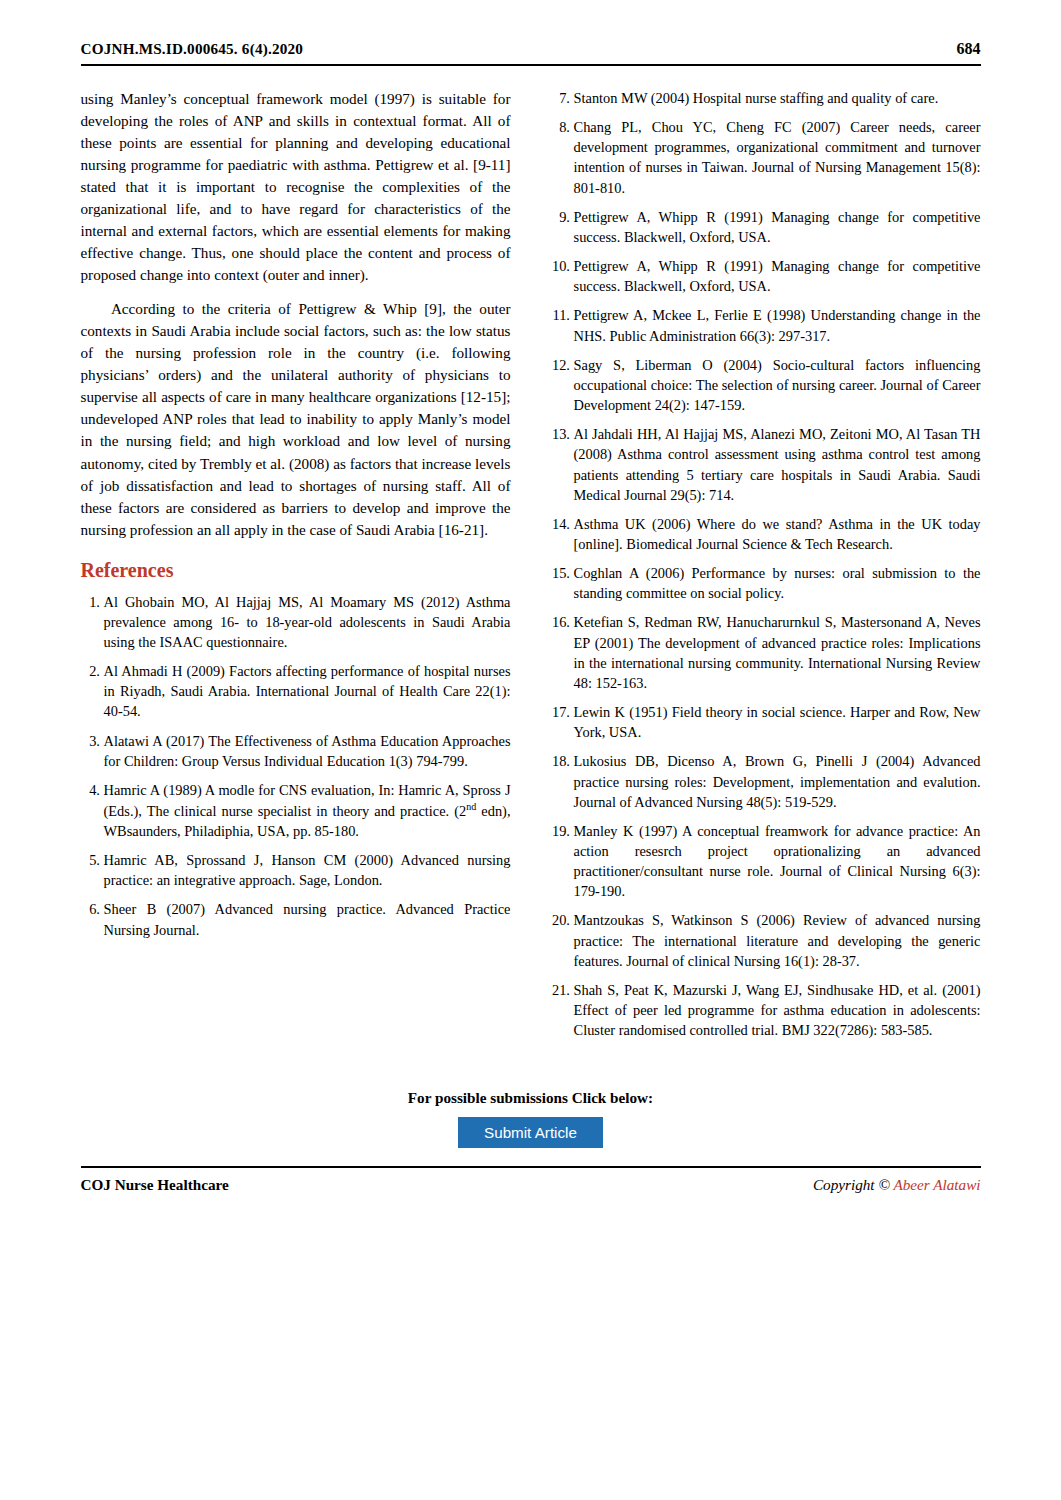COJNH.MS.ID.000645. 6(4).2020
684
using Manley’s conceptual framework model (1997) is suitable for developing the roles of ANP and skills in contextual format. All of these points are essential for planning and developing educational nursing programme for paediatric with asthma. Pettigrew et al. [9-11] stated that it is important to recognise the complexities of the organizational life, and to have regard for characteristics of the internal and external factors, which are essential elements for making effective change. Thus, one should place the content and process of proposed change into context (outer and inner).
According to the criteria of Pettigrew & Whip [9], the outer contexts in Saudi Arabia include social factors, such as: the low status of the nursing profession role in the country (i.e. following physicians’ orders) and the unilateral authority of physicians to supervise all aspects of care in many healthcare organizations [12-15]; undeveloped ANP roles that lead to inability to apply Manly’s model in the nursing field; and high workload and low level of nursing autonomy, cited by Trembly et al. (2008) as factors that increase levels of job dissatisfaction and lead to shortages of nursing staff. All of these factors are considered as barriers to develop and improve the nursing profession an all apply in the case of Saudi Arabia [16-21].
References
Al Ghobain MO, Al Hajjaj MS, Al Moamary MS (2012) Asthma prevalence among 16- to 18-year-old adolescents in Saudi Arabia using the ISAAC questionnaire.
Al Ahmadi H (2009) Factors affecting performance of hospital nurses in Riyadh, Saudi Arabia. International Journal of Health Care 22(1): 40-54.
Alatawi A (2017) The Effectiveness of Asthma Education Approaches for Children: Group Versus Individual Education 1(3) 794-799.
Hamric A (1989) A modle for CNS evaluation, In: Hamric A, Spross J (Eds.), The clinical nurse specialist in theory and practice. (2nd edn), WBsaunders, Philadiphia, USA, pp. 85-180.
Hamric AB, Sprossand J, Hanson CM (2000) Advanced nursing practice: an integrative approach. Sage, London.
Sheer B (2007) Advanced nursing practice. Advanced Practice Nursing Journal.
Stanton MW (2004) Hospital nurse staffing and quality of care.
Chang PL, Chou YC, Cheng FC (2007) Career needs, career development programmes, organizational commitment and turnover intention of nurses in Taiwan. Journal of Nursing Management 15(8): 801-810.
Pettigrew A, Whipp R (1991) Managing change for competitive success. Blackwell, Oxford, USA.
Pettigrew A, Whipp R (1991) Managing change for competitive success. Blackwell, Oxford, USA.
Pettigrew A, Mckee L, Ferlie E (1998) Understanding change in the NHS. Public Administration 66(3): 297-317.
Sagy S, Liberman O (2004) Socio-cultural factors influencing occupational choice: The selection of nursing career. Journal of Career Development 24(2): 147-159.
Al Jahdali HH, Al Hajjaj MS, Alanezi MO, Zeitoni MO, Al Tasan TH (2008) Asthma control assessment using asthma control test among patients attending 5 tertiary care hospitals in Saudi Arabia. Saudi Medical Journal 29(5): 714.
Asthma UK (2006) Where do we stand? Asthma in the UK today [online]. Biomedical Journal Science & Tech Research.
Coghlan A (2006) Performance by nurses: oral submission to the standing committee on social policy.
Ketefian S, Redman RW, Hanucharurnkul S, Mastersonand A, Neves EP (2001) The development of advanced practice roles: Implications in the international nursing community. International Nursing Review 48: 152-163.
Lewin K (1951) Field theory in social science. Harper and Row, New York, USA.
Lukosius DB, Dicenso A, Brown G, Pinelli J (2004) Advanced practice nursing roles: Development, implementation and evalution. Journal of Advanced Nursing 48(5): 519-529.
Manley K (1997) A conceptual freamwork for advance practice: An action resesrch project oprationalizing an advanced practitioner/consultant nurse role. Journal of Clinical Nursing 6(3): 179-190.
Mantzoukas S, Watkinson S (2006) Review of advanced nursing practice: The international literature and developing the generic features. Journal of clinical Nursing 16(1): 28-37.
Shah S, Peat K, Mazurski J, Wang EJ, Sindhusake HD, et al. (2001) Effect of peer led programme for asthma education in adolescents: Cluster randomised controlled trial. BMJ 322(7286): 583-585.
For possible submissions Click below:
Submit Article
COJ Nurse Healthcare
Copyright © Abeer Alatawi